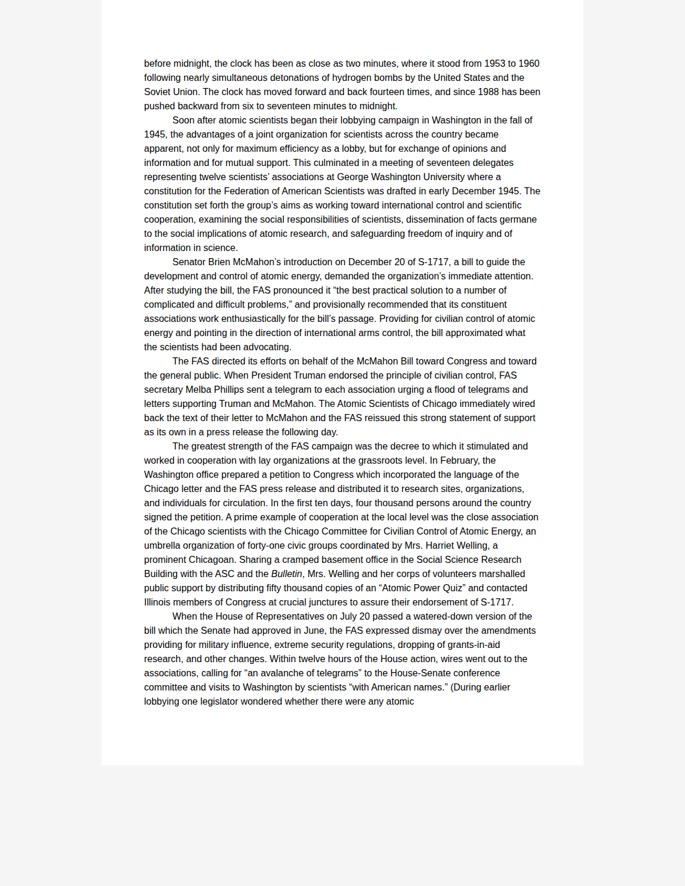before midnight, the clock has been as close as two minutes, where it stood from 1953 to 1960 following nearly simultaneous detonations of hydrogen bombs by the United States and the Soviet Union. The clock has moved forward and back fourteen times, and since 1988 has been pushed backward from six to seventeen minutes to midnight.
Soon after atomic scientists began their lobbying campaign in Washington in the fall of 1945, the advantages of a joint organization for scientists across the country became apparent, not only for maximum efficiency as a lobby, but for exchange of opinions and information and for mutual support. This culminated in a meeting of seventeen delegates representing twelve scientists’ associations at George Washington University where a constitution for the Federation of American Scientists was drafted in early December 1945. The constitution set forth the group’s aims as working toward international control and scientific cooperation, examining the social responsibilities of scientists, dissemination of facts germane to the social implications of atomic research, and safeguarding freedom of inquiry and of information in science.
Senator Brien McMahon’s introduction on December 20 of S-1717, a bill to guide the development and control of atomic energy, demanded the organization’s immediate attention. After studying the bill, the FAS pronounced it “the best practical solution to a number of complicated and difficult problems,” and provisionally recommended that its constituent associations work enthusiastically for the bill’s passage. Providing for civilian control of atomic energy and pointing in the direction of international arms control, the bill approximated what the scientists had been advocating.
The FAS directed its efforts on behalf of the McMahon Bill toward Congress and toward the general public. When President Truman endorsed the principle of civilian control, FAS secretary Melba Phillips sent a telegram to each association urging a flood of telegrams and letters supporting Truman and McMahon. The Atomic Scientists of Chicago immediately wired back the text of their letter to McMahon and the FAS reissued this strong statement of support as its own in a press release the following day.
The greatest strength of the FAS campaign was the decree to which it stimulated and worked in cooperation with lay organizations at the grassroots level. In February, the Washington office prepared a petition to Congress which incorporated the language of the Chicago letter and the FAS press release and distributed it to research sites, organizations, and individuals for circulation. In the first ten days, four thousand persons around the country signed the petition. A prime example of cooperation at the local level was the close association of the Chicago scientists with the Chicago Committee for Civilian Control of Atomic Energy, an umbrella organization of forty-one civic groups coordinated by Mrs. Harriet Welling, a prominent Chicagoan. Sharing a cramped basement office in the Social Science Research Building with the ASC and the Bulletin, Mrs. Welling and her corps of volunteers marshalled public support by distributing fifty thousand copies of an “Atomic Power Quiz” and contacted Illinois members of Congress at crucial junctures to assure their endorsement of S-1717.
When the House of Representatives on July 20 passed a watered-down version of the bill which the Senate had approved in June, the FAS expressed dismay over the amendments providing for military influence, extreme security regulations, dropping of grants-in-aid research, and other changes. Within twelve hours of the House action, wires went out to the associations, calling for “an avalanche of telegrams” to the House-Senate conference committee and visits to Washington by scientists “with American names.” (During earlier lobbying one legislator wondered whether there were any atomic